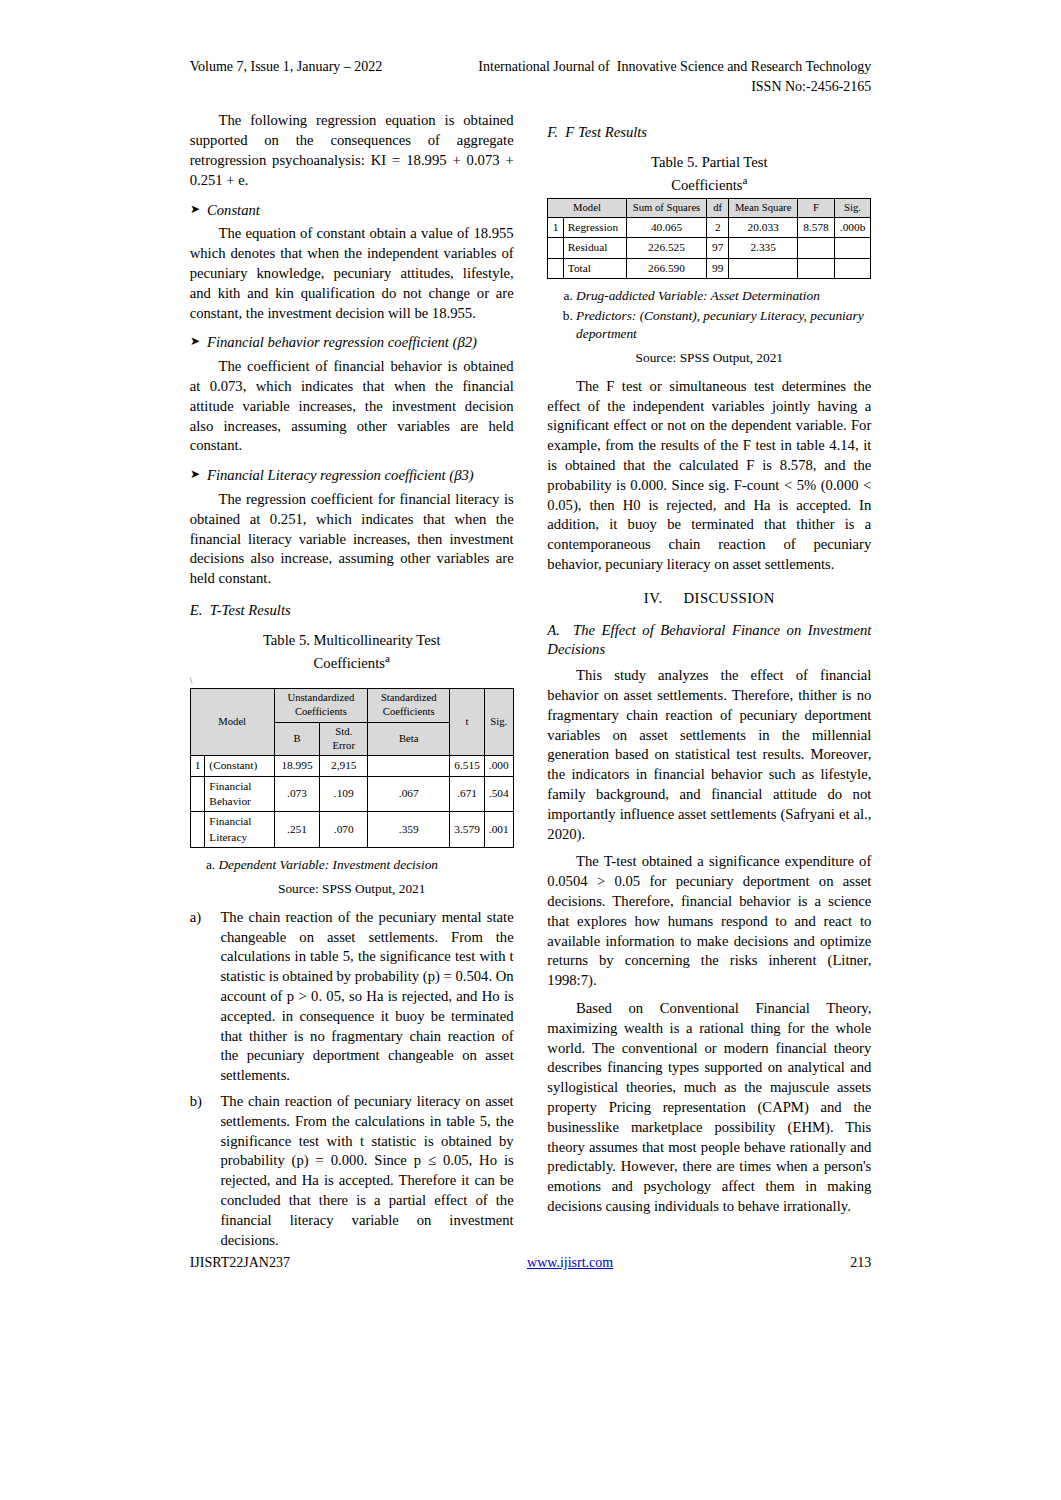Volume 7, Issue 1, January – 2022
International Journal of Innovative Science and Research Technology
ISSN No:-2456-2165
The following regression equation is obtained supported on the consequences of aggregate retrogression psychoanalysis: KI = 18.995 + 0.073 + 0.251 + e.
Constant
The equation of constant obtain a value of 18.955 which denotes that when the independent variables of pecuniary knowledge, pecuniary attitudes, lifestyle, and kith and kin qualification do not change or are constant, the investment decision will be 18.955.
Financial behavior regression coefficient (β2)
The coefficient of financial behavior is obtained at 0.073, which indicates that when the financial attitude variable increases, the investment decision also increases, assuming other variables are held constant.
Financial Literacy regression coefficient (β3)
The regression coefficient for financial literacy is obtained at 0.251, which indicates that when the financial literacy variable increases, then investment decisions also increase, assuming other variables are held constant.
E. T-Test Results
Table 5. Multicollinearity Test
Coefficientsa
\
| Model | Unstandardized Coefficients | Standardized Coefficients | t | Sig. |
| --- | --- | --- | --- | --- |
| B | Std. Error | Beta |
| 1 | (Constant) | 18.995 | 2,915 | | 6.515 | .000 |
| | Financial Behavior | .073 | .109 | .067 | .671 | .504 |
| | Financial Literacy | .251 | .070 | .359 | 3.579 | .001 |
Dependent Variable: Investment decision
Source: SPSS Output, 2021
The chain reaction of the pecuniary mental state changeable on asset settlements. From the calculations in table 5, the significance test with t statistic is obtained by probability (p) = 0.504. On account of p > 0. 05, so Ha is rejected, and Ho is accepted. in consequence it buoy be terminated that thither is no fragmentary chain reaction of the pecuniary deportment changeable on asset settlements.
The chain reaction of pecuniary literacy on asset settlements. From the calculations in table 5, the significance test with t statistic is obtained by probability (p) = 0.000. Since p ≤ 0.05, Ho is rejected, and Ha is accepted. Therefore it can be concluded that there is a partial effect of the financial literacy variable on investment decisions.
F. F Test Results
Table 5. Partial Test
Coefficientsa
| Model | Sum of Squares | df | Mean Square | F | Sig. |
| --- | --- | --- | --- | --- | --- |
| 1 | Regression | 40.065 | 2 | 20.033 | 8.578 | .000 b |
| | Residual | 226.525 | 97 | 2.335 | | |
| | Total | 266.590 | 99 | | | |
Drug-addicted Variable: Asset Determination
Predictors: (Constant), pecuniary Literacy, pecuniary deportment
Source: SPSS Output, 2021
The F test or simultaneous test determines the effect of the independent variables jointly having a significant effect or not on the dependent variable. For example, from the results of the F test in table 4.14, it is obtained that the calculated F is 8.578, and the probability is 0.000. Since sig. F-count < 5% (0.000 < 0.05), then H0 is rejected, and Ha is accepted. In addition, it buoy be terminated that thither is a contemporaneous chain reaction of pecuniary behavior, pecuniary literacy on asset settlements.
IV. DISCUSSION
A. The Effect of Behavioral Finance on Investment Decisions
This study analyzes the effect of financial behavior on asset settlements. Therefore, thither is no fragmentary chain reaction of pecuniary deportment variables on asset settlements in the millennial generation based on statistical test results. Moreover, the indicators in financial behavior such as lifestyle, family background, and financial attitude do not importantly influence asset settlements (Safryani et al., 2020).
The T-test obtained a significance expenditure of 0.0504 > 0.05 for pecuniary deportment on asset decisions. Therefore, financial behavior is a science that explores how humans respond to and react to available information to make decisions and optimize returns by concerning the risks inherent (Litner, 1998:7).
Based on Conventional Financial Theory, maximizing wealth is a rational thing for the whole world. The conventional or modern financial theory describes financing types supported on analytical and syllogistical theories, much as the majuscule assets property Pricing representation (CAPM) and the businesslike marketplace possibility (EHM). This theory assumes that most people behave rationally and predictably. However, there are times when a person's emotions and psychology affect them in making decisions causing individuals to behave irrationally.
IJISRT22JAN237
www.ijisrt.com
213